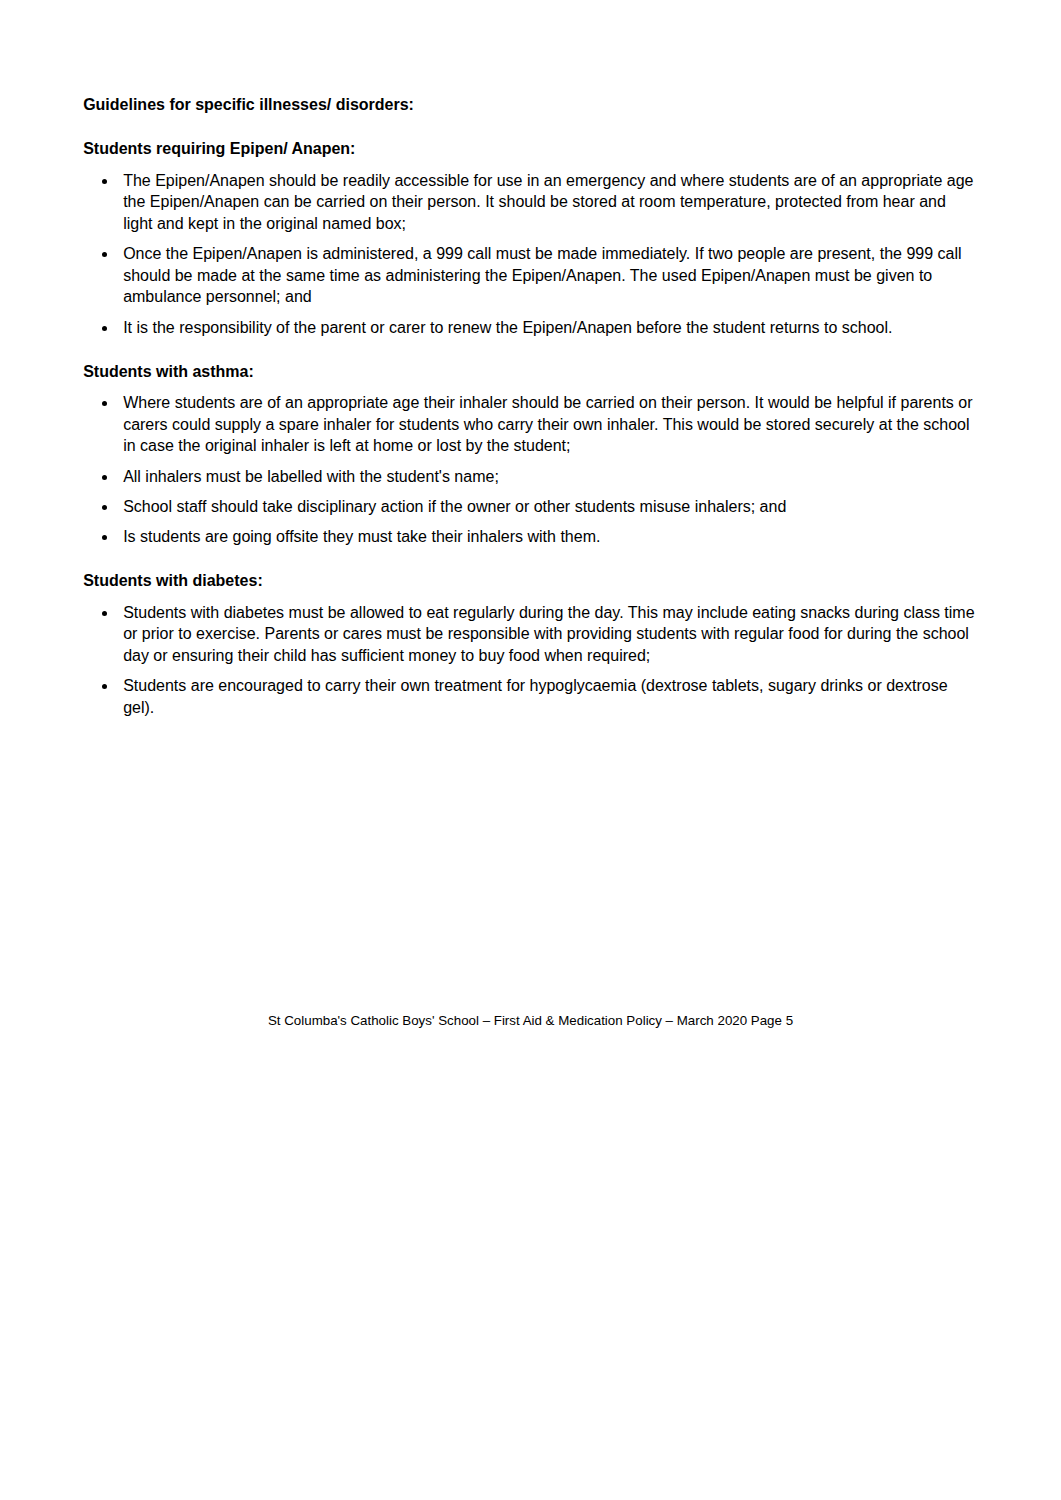Guidelines for specific illnesses/ disorders:
Students requiring Epipen/ Anapen:
The Epipen/Anapen should be readily accessible for use in an emergency and where students are of an appropriate age the Epipen/Anapen can be carried on their person. It should be stored at room temperature, protected from hear and light and kept in the original named box;
Once the Epipen/Anapen is administered, a 999 call must be made immediately. If two people are present, the 999 call should be made at the same time as administering the Epipen/Anapen. The used Epipen/Anapen must be given to ambulance personnel; and
It is the responsibility of the parent or carer to renew the Epipen/Anapen before the student returns to school.
Students with asthma:
Where students are of an appropriate age their inhaler should be carried on their person. It would be helpful if parents or carers could supply a spare inhaler for students who carry their own inhaler. This would be stored securely at the school in case the original inhaler is left at home or lost by the student;
All inhalers must be labelled with the student's name;
School staff should take disciplinary action if the owner or other students misuse inhalers; and
Is students are going offsite they must take their inhalers with them.
Students with diabetes:
Students with diabetes must be allowed to eat regularly during the day. This may include eating snacks during class time or prior to exercise. Parents or cares must be responsible with providing students with regular food for during the school day or ensuring their child has sufficient money to buy food when required;
Students are encouraged to carry their own treatment for hypoglycaemia (dextrose tablets, sugary drinks or dextrose gel).
St Columba's Catholic Boys' School – First Aid & Medication Policy – March 2020 Page 5